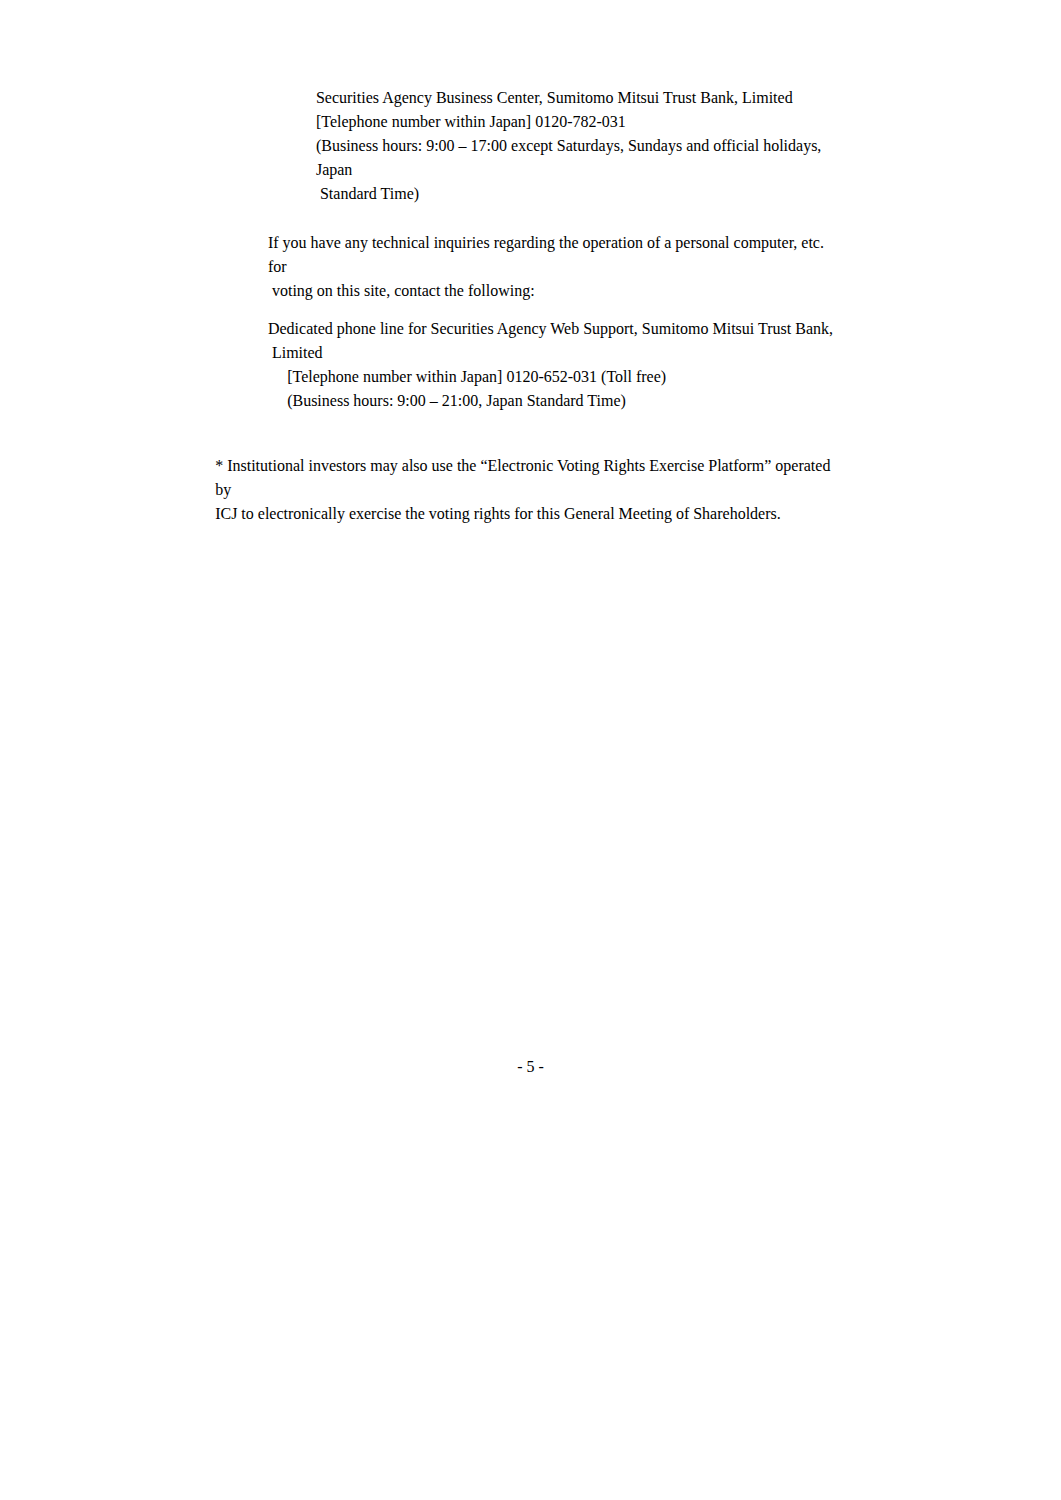Securities Agency Business Center, Sumitomo Mitsui Trust Bank, Limited
[Telephone number within Japan] 0120-782-031
(Business hours: 9:00 – 17:00 except Saturdays, Sundays and official holidays, Japan
Standard Time)
If you have any technical inquiries regarding the operation of a personal computer, etc. for
voting on this site, contact the following:
Dedicated phone line for Securities Agency Web Support, Sumitomo Mitsui Trust Bank,
Limited
[Telephone number within Japan] 0120-652-031 (Toll free)
(Business hours: 9:00 – 21:00, Japan Standard Time)
* Institutional investors may also use the “Electronic Voting Rights Exercise Platform” operated by
ICJ to electronically exercise the voting rights for this General Meeting of Shareholders.
- 5 -